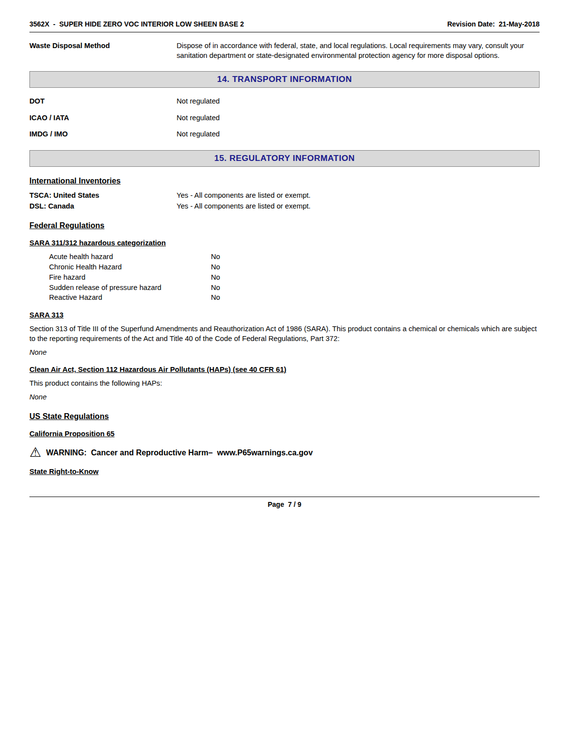3562X - SUPER HIDE ZERO VOC INTERIOR LOW SHEEN BASE 2
Revision Date: 21-May-2018
Waste Disposal Method
Dispose of in accordance with federal, state, and local regulations. Local requirements may vary, consult your sanitation department or state-designated environmental protection agency for more disposal options.
14. TRANSPORT INFORMATION
DOT
Not regulated
ICAO / IATA
Not regulated
IMDG / IMO
Not regulated
15. REGULATORY INFORMATION
International Inventories
TSCA: United States
Yes - All components are listed or exempt.
DSL: Canada
Yes - All components are listed or exempt.
Federal Regulations
SARA 311/312 hazardous categorization
Acute health hazard
No
Chronic Health Hazard
No
Fire hazard
No
Sudden release of pressure hazard
No
Reactive Hazard
No
SARA 313
Section 313 of Title III of the Superfund Amendments and Reauthorization Act of 1986 (SARA). This product contains a chemical or chemicals which are subject to the reporting requirements of the Act and Title 40 of the Code of Federal Regulations, Part 372:
None
Clean Air Act, Section 112 Hazardous Air Pollutants (HAPs) (see 40 CFR 61)
This product contains the following HAPs:
None
US State Regulations
California Proposition 65
⚠ WARNING: Cancer and Reproductive Harm– www.P65warnings.ca.gov
State Right-to-Know
Page 7 / 9